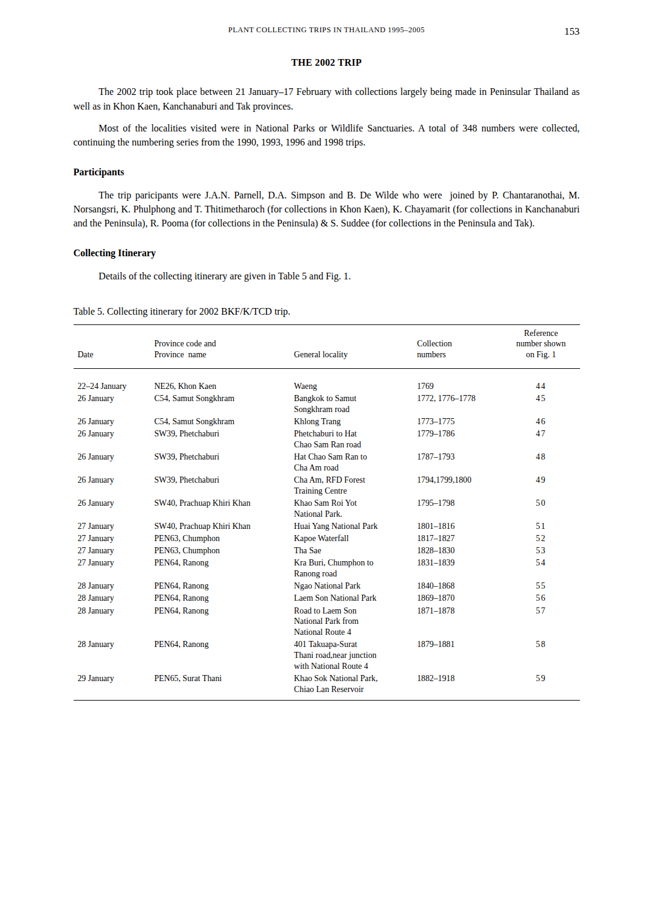PLANT COLLECTING TRIPS IN THAILAND 1995–2005 153
THE 2002 TRIP
The 2002 trip took place between 21 January–17 February with collections largely being made in Peninsular Thailand as well as in Khon Kaen, Kanchanaburi and Tak provinces.
Most of the localities visited were in National Parks or Wildlife Sanctuaries. A total of 348 numbers were collected, continuing the numbering series from the 1990, 1993, 1996 and 1998 trips.
Participants
The trip paricipants were J.A.N. Parnell, D.A. Simpson and B. De Wilde who were joined by P. Chantaranothai, M. Norsangsri, K. Phulphong and T. Thitimetharoch (for collections in Khon Kaen), K. Chayamarit (for collections in Kanchanaburi and the Peninsula), R. Pooma (for collections in the Peninsula) & S. Suddee (for collections in the Peninsula and Tak).
Collecting Itinerary
Details of the collecting itinerary are given in Table 5 and Fig. 1.
Table 5. Collecting itinerary for 2002 BKF/K/TCD trip.
| Date | Province code and Province name | General locality | Collection numbers | Reference number shown on Fig. 1 |
| --- | --- | --- | --- | --- |
| 22–24 January | NE26, Khon Kaen | Waeng | 1769 | 44 |
| 26 January | C54, Samut Songkhram | Bangkok to Samut Songkhram road | 1772, 1776–1778 | 45 |
| 26 January | C54, Samut Songkhram | Khlong Trang | 1773–1775 | 46 |
| 26 January | SW39, Phetchaburi | Phetchaburi to Hat Chao Sam Ran road | 1779–1786 | 47 |
| 26 January | SW39, Phetchaburi | Hat Chao Sam Ran to Cha Am road | 1787–1793 | 48 |
| 26 January | SW39, Phetchaburi | Cha Am, RFD Forest Training Centre | 1794,1799,1800 | 49 |
| 26 January | SW40, Prachuap Khiri Khan | Khao Sam Roi Yot National Park. | 1795–1798 | 50 |
| 27 January | SW40, Prachuap Khiri Khan | Huai Yang National Park | 1801–1816 | 51 |
| 27 January | PEN63, Chumphon | Kapoe Waterfall | 1817–1827 | 52 |
| 27 January | PEN63, Chumphon | Tha Sae | 1828–1830 | 53 |
| 27 January | PEN64, Ranong | Kra Buri, Chumphon to Ranong road | 1831–1839 | 54 |
| 28 January | PEN64, Ranong | Ngao National Park | 1840–1868 | 55 |
| 28 January | PEN64, Ranong | Laem Son National Park | 1869–1870 | 56 |
| 28 January | PEN64, Ranong | Road to Laem Son National Park from National Route 4 | 1871–1878 | 57 |
| 28 January | PEN64, Ranong | 401 Takuapa-Surat Thani road,near junction with National Route 4 | 1879–1881 | 58 |
| 29 January | PEN65, Surat Thani | Khao Sok National Park, Chiao Lan Reservoir | 1882–1918 | 59 |